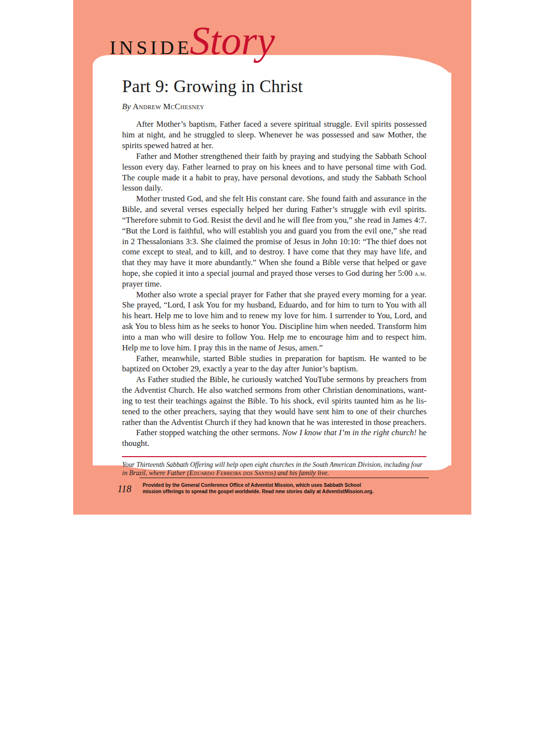INSIDE Story
Part 9: Growing in Christ
By Andrew McChesney
After Mother’s baptism, Father faced a severe spiritual struggle. Evil spirits possessed him at night, and he struggled to sleep. Whenever he was possessed and saw Mother, the spirits spewed hatred at her.
Father and Mother strengthened their faith by praying and studying the Sabbath School lesson every day. Father learned to pray on his knees and to have personal time with God. The couple made it a habit to pray, have personal devotions, and study the Sabbath School lesson daily.
Mother trusted God, and she felt His constant care. She found faith and assurance in the Bible, and several verses especially helped her during Father’s struggle with evil spirits. “Therefore submit to God. Resist the devil and he will flee from you,” she read in James 4:7. “But the Lord is faithful, who will establish you and guard you from the evil one,” she read in 2 Thessalonians 3:3. She claimed the promise of Jesus in John 10:10: “The thief does not come except to steal, and to kill, and to destroy. I have come that they may have life, and that they may have it more abundantly.” When she found a Bible verse that helped or gave hope, she copied it into a special journal and prayed those verses to God during her 5:00 a.m. prayer time.
Mother also wrote a special prayer for Father that she prayed every morning for a year. She prayed, “Lord, I ask You for my husband, Eduardo, and for him to turn to You with all his heart. Help me to love him and to renew my love for him. I surrender to You, Lord, and ask You to bless him as he seeks to honor You. Discipline him when needed. Transform him into a man who will desire to follow You. Help me to encourage him and to respect him. Help me to love him. I pray this in the name of Jesus, amen.”
Father, meanwhile, started Bible studies in preparation for baptism. He wanted to be baptized on October 29, exactly a year to the day after Junior’s baptism.
As Father studied the Bible, he curiously watched YouTube sermons by preachers from the Adventist Church. He also watched sermons from other Christian denominations, wanting to test their teachings against the Bible. To his shock, evil spirits taunted him as he listened to the other preachers, saying that they would have sent him to one of their churches rather than the Adventist Church if they had known that he was interested in those preachers.
Father stopped watching the other sermons. Now I know that I’m in the right church! he thought.
Your Thirteenth Sabbath Offering will help open eight churches in the South American Division, including four in Brazil, where Father (Eduardo Ferreira dos Santos) and his family live.
118
Provided by the General Conference Office of Adventist Mission, which uses Sabbath School
mission offerings to spread the gospel worldwide. Read new stories daily at AdventistMission.org.